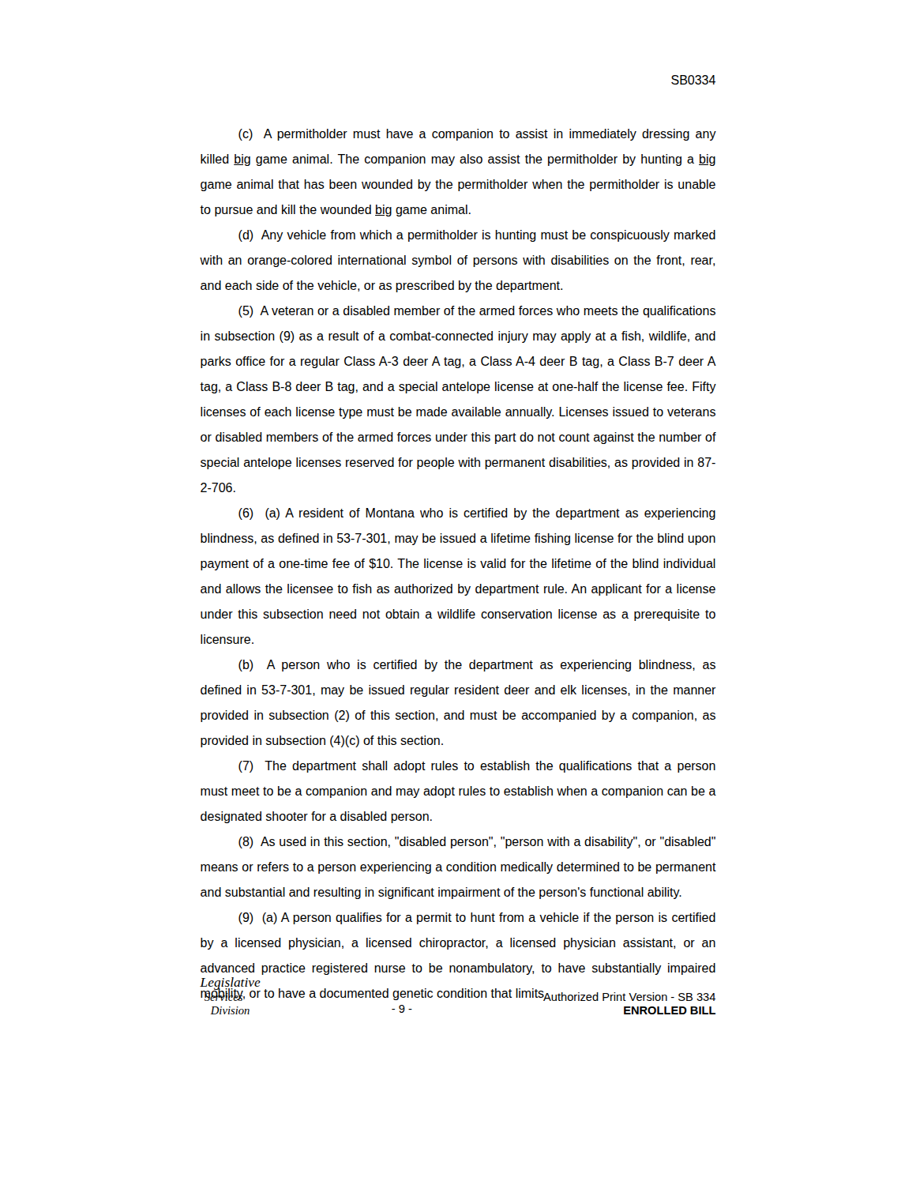SB0334
(c) A permitholder must have a companion to assist in immediately dressing any killed big game animal. The companion may also assist the permitholder by hunting a big game animal that has been wounded by the permitholder when the permitholder is unable to pursue and kill the wounded big game animal.
(d) Any vehicle from which a permitholder is hunting must be conspicuously marked with an orange-colored international symbol of persons with disabilities on the front, rear, and each side of the vehicle, or as prescribed by the department.
(5) A veteran or a disabled member of the armed forces who meets the qualifications in subsection (9) as a result of a combat-connected injury may apply at a fish, wildlife, and parks office for a regular Class A-3 deer A tag, a Class A-4 deer B tag, a Class B-7 deer A tag, a Class B-8 deer B tag, and a special antelope license at one-half the license fee. Fifty licenses of each license type must be made available annually. Licenses issued to veterans or disabled members of the armed forces under this part do not count against the number of special antelope licenses reserved for people with permanent disabilities, as provided in 87-2-706.
(6) (a) A resident of Montana who is certified by the department as experiencing blindness, as defined in 53-7-301, may be issued a lifetime fishing license for the blind upon payment of a one-time fee of $10. The license is valid for the lifetime of the blind individual and allows the licensee to fish as authorized by department rule. An applicant for a license under this subsection need not obtain a wildlife conservation license as a prerequisite to licensure.
(b) A person who is certified by the department as experiencing blindness, as defined in 53-7-301, may be issued regular resident deer and elk licenses, in the manner provided in subsection (2) of this section, and must be accompanied by a companion, as provided in subsection (4)(c) of this section.
(7) The department shall adopt rules to establish the qualifications that a person must meet to be a companion and may adopt rules to establish when a companion can be a designated shooter for a disabled person.
(8) As used in this section, "disabled person", "person with a disability", or "disabled" means or refers to a person experiencing a condition medically determined to be permanent and substantial and resulting in significant impairment of the person's functional ability.
(9) (a) A person qualifies for a permit to hunt from a vehicle if the person is certified by a licensed physician, a licensed chiropractor, a licensed physician assistant, or an advanced practice registered nurse to be nonambulatory, to have substantially impaired mobility, or to have a documented genetic condition that limits
Legislative Services Division
- 9 -
Authorized Print Version - SB 334
ENROLLED BILL